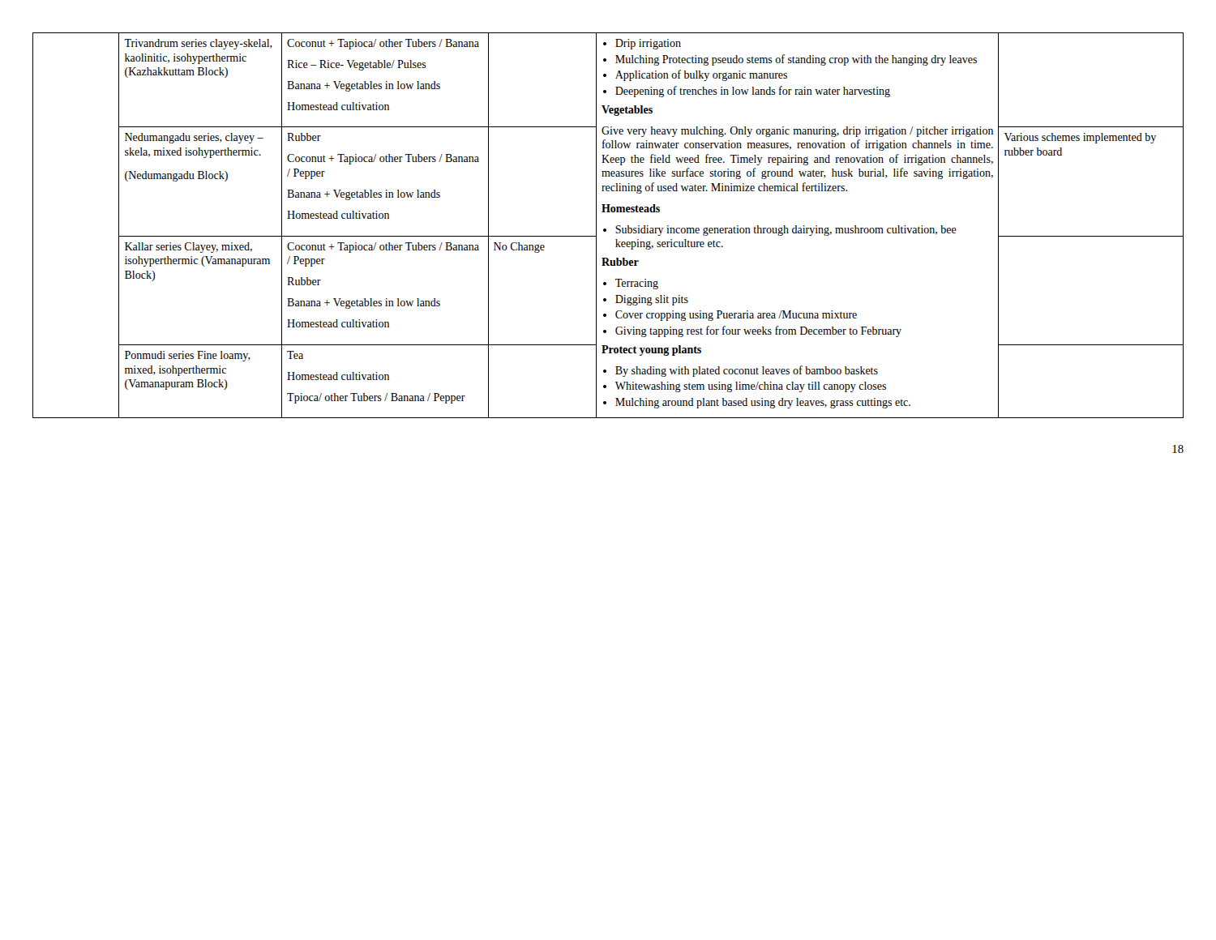| | Trivandrum series clayey-skelal, kaolinitic, isohyperthermic (Kazhakkuttam Block) | Coconut + Tapioca/ other Tubers / Banana Rice – Rice- Vegetable/ Pulses Banana + Vegetables in low lands Homestead cultivation | | Drip irrigation Mulching Protecting pseudo stems of standing crop with the hanging dry leaves Application of bulky organic manures Deepening of trenches in low lands for rain water harvesting Vegetables Give very heavy mulching. Only organic manuring, drip irrigation / pitcher irrigation follow rainwater conservation measures, renovation of irrigation channels in time. Keep the field weed free. Timely repairing and renovation of irrigation channels, measures like surface storing of ground water, husk burial, life saving irrigation, reclining of used water. Minimize chemical fertilizers. Homesteads Subsidiary income generation through dairying, mushroom cultivation, bee keeping, sericulture etc. Rubber Terracing Digging slit pits Cover cropping using Pueraria area /Mucuna mixture Giving tapping rest for four weeks from December to February Protect young plants By shading with plated coconut leaves of bamboo baskets Whitewashing stem using lime/china clay till canopy closes Mulching around plant based using dry leaves, grass cuttings etc. | |
| Nedumangadu series, clayey – skela, mixed isohyperthermic. (Nedumangadu Block) | Rubber Coconut + Tapioca/ other Tubers / Banana / Pepper Banana + Vegetables in low lands Homestead cultivation | | Various schemes implemented by rubber board |
| Kallar series Clayey, mixed, isohyperthermic (Vamanapuram Block) | Coconut + Tapioca/ other Tubers / Banana / Pepper Rubber Banana + Vegetables in low lands Homestead cultivation | No Change | |
| Ponmudi series Fine loamy, mixed, isohperthermic (Vamanapuram Block) | Tea Homestead cultivation Tpioca/ other Tubers / Banana / Pepper | | |
18